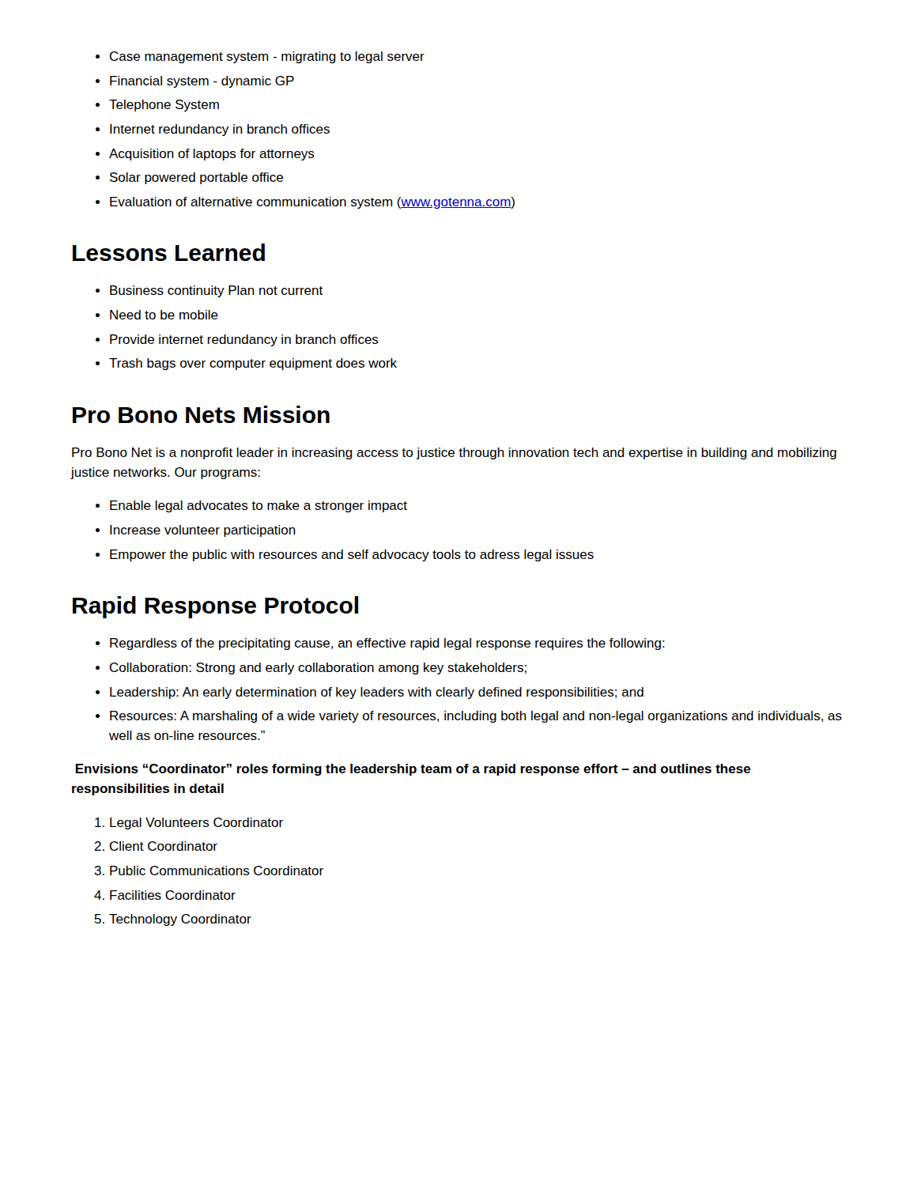Case management system - migrating to legal server
Financial system - dynamic GP
Telephone System
Internet redundancy in branch offices
Acquisition of laptops for attorneys
Solar powered portable office
Evaluation of alternative communication system (www.gotenna.com)
Lessons Learned
Business continuity Plan not current
Need to be mobile
Provide internet redundancy in branch offices
Trash bags over computer equipment does work
Pro Bono Nets Mission
Pro Bono Net is a nonprofit leader in increasing access to justice through innovation tech and expertise in building and mobilizing justice networks. Our programs:
Enable legal advocates to make a stronger impact
Increase volunteer participation
Empower the public with resources and self advocacy tools to adress legal issues
Rapid Response Protocol
Regardless of the precipitating cause, an effective rapid legal response requires the following:
Collaboration: Strong and early collaboration among key stakeholders;
Leadership: An early determination of key leaders with clearly defined responsibilities; and
Resources: A marshaling of a wide variety of resources, including both legal and non-legal organizations and individuals, as well as on-line resources.”
Envisions “Coordinator” roles forming the leadership team of a rapid response effort – and outlines these responsibilities in detail
Legal Volunteers Coordinator
Client Coordinator
Public Communications Coordinator
Facilities Coordinator
Technology Coordinator